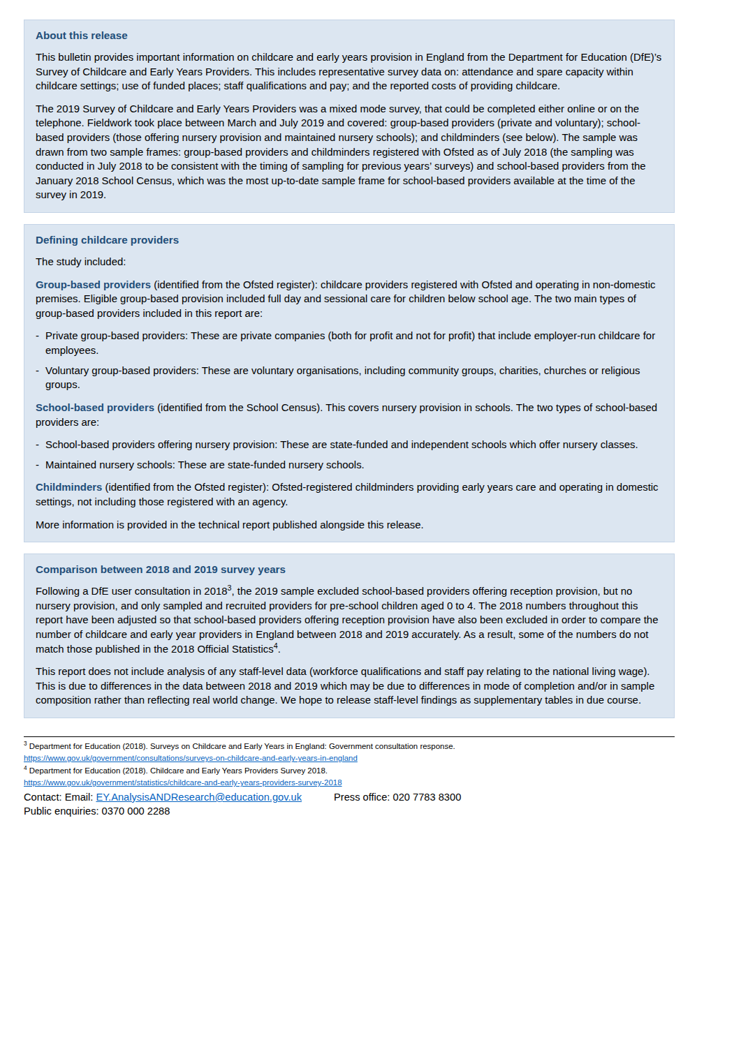About this release
This bulletin provides important information on childcare and early years provision in England from the Department for Education (DfE)’s Survey of Childcare and Early Years Providers. This includes representative survey data on: attendance and spare capacity within childcare settings; use of funded places; staff qualifications and pay; and the reported costs of providing childcare.
The 2019 Survey of Childcare and Early Years Providers was a mixed mode survey, that could be completed either online or on the telephone. Fieldwork took place between March and July 2019 and covered: group-based providers (private and voluntary); school-based providers (those offering nursery provision and maintained nursery schools); and childminders (see below). The sample was drawn from two sample frames: group-based providers and childminders registered with Ofsted as of July 2018 (the sampling was conducted in July 2018 to be consistent with the timing of sampling for previous years’ surveys) and school-based providers from the January 2018 School Census, which was the most up-to-date sample frame for school-based providers available at the time of the survey in 2019.
Defining childcare providers
The study included:
Group-based providers (identified from the Ofsted register): childcare providers registered with Ofsted and operating in non-domestic premises. Eligible group-based provision included full day and sessional care for children below school age. The two main types of group-based providers included in this report are:
Private group-based providers: These are private companies (both for profit and not for profit) that include employer-run childcare for employees.
Voluntary group-based providers: These are voluntary organisations, including community groups, charities, churches or religious groups.
School-based providers (identified from the School Census). This covers nursery provision in schools. The two types of school-based providers are:
School-based providers offering nursery provision: These are state-funded and independent schools which offer nursery classes.
Maintained nursery schools: These are state-funded nursery schools.
Childminders (identified from the Ofsted register): Ofsted-registered childminders providing early years care and operating in domestic settings, not including those registered with an agency.
More information is provided in the technical report published alongside this release.
Comparison between 2018 and 2019 survey years
Following a DfE user consultation in 20183, the 2019 sample excluded school-based providers offering reception provision, but no nursery provision, and only sampled and recruited providers for pre-school children aged 0 to 4. The 2018 numbers throughout this report have been adjusted so that school-based providers offering reception provision have also been excluded in order to compare the number of childcare and early year providers in England between 2018 and 2019 accurately. As a result, some of the numbers do not match those published in the 2018 Official Statistics4.
This report does not include analysis of any staff-level data (workforce qualifications and staff pay relating to the national living wage). This is due to differences in the data between 2018 and 2019 which may be due to differences in mode of completion and/or in sample composition rather than reflecting real world change. We hope to release staff-level findings as supplementary tables in due course.
3 Department for Education (2018). Surveys on Childcare and Early Years in England: Government consultation response.
https://www.gov.uk/government/consultations/surveys-on-childcare-and-early-years-in-england
4 Department for Education (2018). Childcare and Early Years Providers Survey 2018.
https://www.gov.uk/government/statistics/childcare-and-early-years-providers-survey-2018
Contact: Email: EY.AnalysisANDResearch@education.gov.uk Press office: 020 7783 8300
Public enquiries: 0370 000 2288